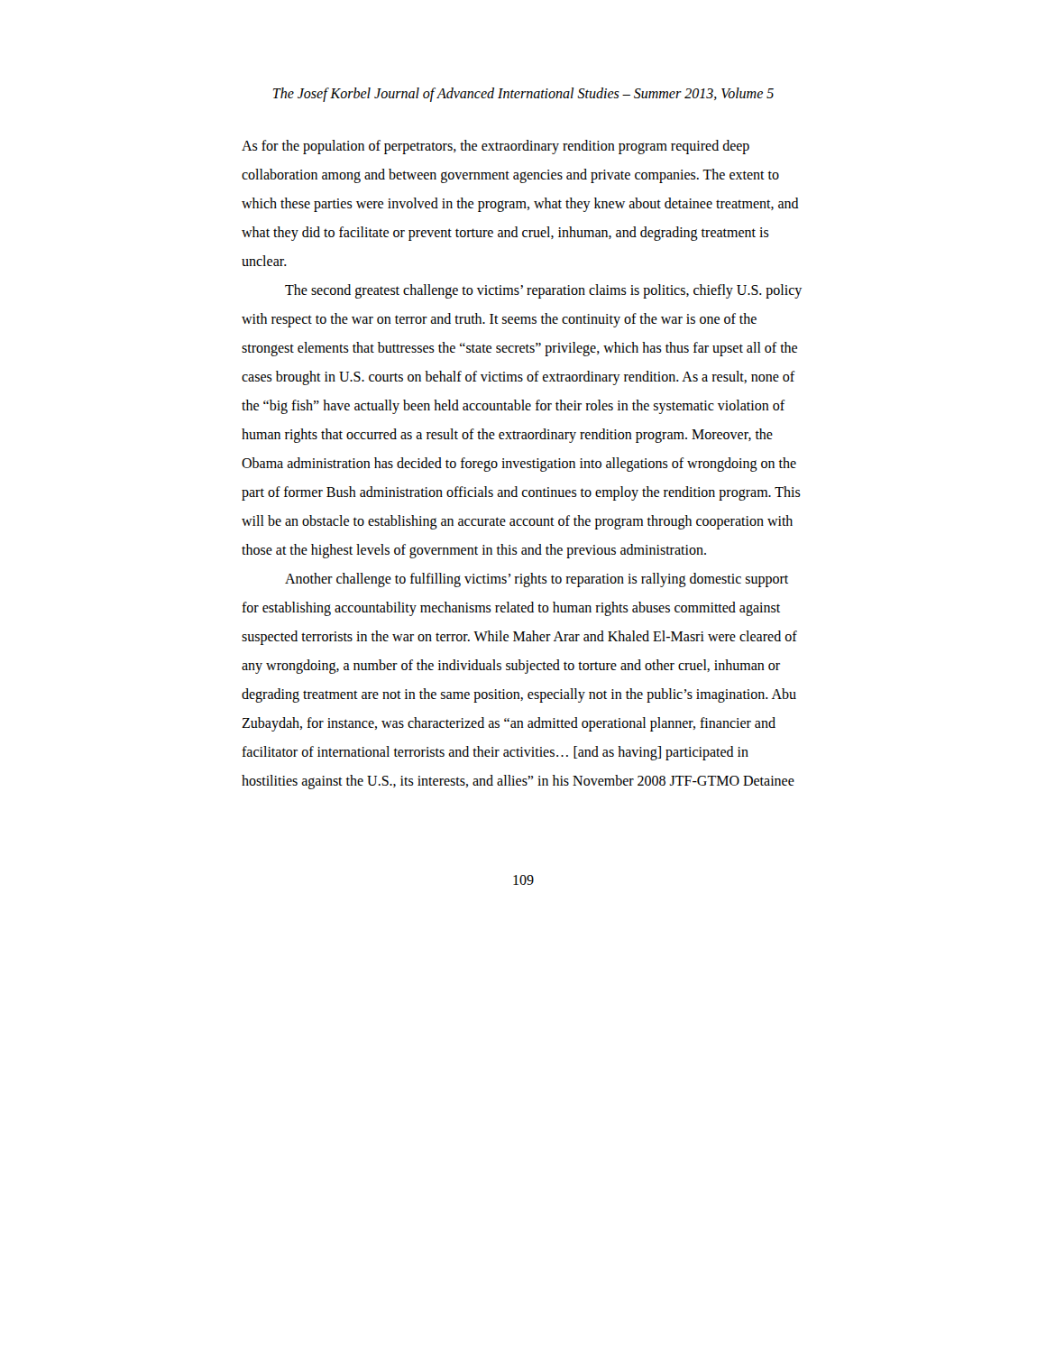The Josef Korbel Journal of Advanced International Studies – Summer 2013, Volume 5
As for the population of perpetrators, the extraordinary rendition program required deep collaboration among and between government agencies and private companies. The extent to which these parties were involved in the program, what they knew about detainee treatment, and what they did to facilitate or prevent torture and cruel, inhuman, and degrading treatment is unclear.
The second greatest challenge to victims’ reparation claims is politics, chiefly U.S. policy with respect to the war on terror and truth. It seems the continuity of the war is one of the strongest elements that buttresses the “state secrets” privilege, which has thus far upset all of the cases brought in U.S. courts on behalf of victims of extraordinary rendition. As a result, none of the “big fish” have actually been held accountable for their roles in the systematic violation of human rights that occurred as a result of the extraordinary rendition program. Moreover, the Obama administration has decided to forego investigation into allegations of wrongdoing on the part of former Bush administration officials and continues to employ the rendition program. This will be an obstacle to establishing an accurate account of the program through cooperation with those at the highest levels of government in this and the previous administration.
Another challenge to fulfilling victims’ rights to reparation is rallying domestic support for establishing accountability mechanisms related to human rights abuses committed against suspected terrorists in the war on terror. While Maher Arar and Khaled El-Masri were cleared of any wrongdoing, a number of the individuals subjected to torture and other cruel, inhuman or degrading treatment are not in the same position, especially not in the public’s imagination. Abu Zubaydah, for instance, was characterized as “an admitted operational planner, financier and facilitator of international terrorists and their activities… [and as having] participated in hostilities against the U.S., its interests, and allies” in his November 2008 JTF-GTMO Detainee
109